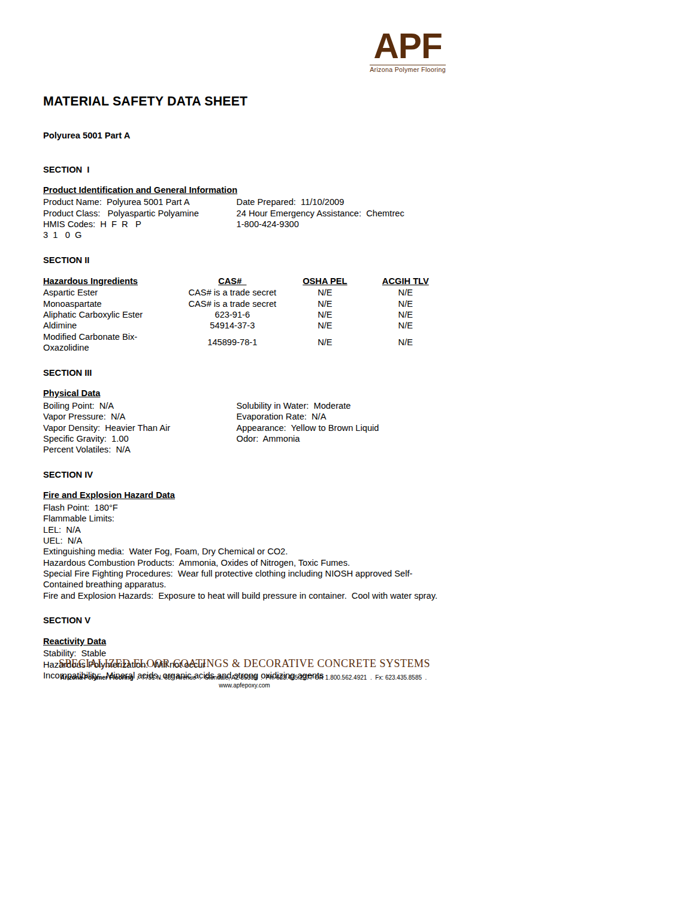APF Arizona Polymer Flooring
MATERIAL SAFETY DATA SHEET
Polyurea 5001 Part A
SECTION I
Product Identification and General Information
| Product Name: Polyurea 5001 Part A | Date Prepared: 11/10/2009 |
| Product Class: Polyaspartic Polyamine | 24 Hour Emergency Assistance: Chemtrec |
| HMIS Codes: H F R P | 1-800-424-9300 |
| 3 1 0 G | |
SECTION II
| Hazardous Ingredients | CAS# | OSHA PEL | ACGIH TLV |
| --- | --- | --- | --- |
| Aspartic Ester | CAS# is a trade secret | N/E | N/E |
| Monoaspartate | CAS# is a trade secret | N/E | N/E |
| Aliphatic Carboxylic Ester | 623-91-6 | N/E | N/E |
| Aldimine | 54914-37-3 | N/E | N/E |
| Modified Carbonate Bix-Oxazolidine | 145899-78-1 | N/E | N/E |
SECTION III
Physical Data
| Boiling Point: N/A | Solubility in Water: Moderate |
| Vapor Pressure: N/A | Evaporation Rate: N/A |
| Vapor Density: Heavier Than Air | Appearance: Yellow to Brown Liquid |
| Specific Gravity: 1.00 | Odor: Ammonia |
| Percent Volatiles: N/A | |
SECTION IV
Fire and Explosion Hazard Data
Flash Point: 180°F
Flammable Limits:
LEL: N/A
UEL: N/A
Extinguishing media: Water Fog, Foam, Dry Chemical or CO2.
Hazardous Combustion Products: Ammonia, Oxides of Nitrogen, Toxic Fumes.
Special Fire Fighting Procedures: Wear full protective clothing including NIOSH approved Self-Contained breathing apparatus.
Fire and Explosion Hazards: Exposure to heat will build pressure in container. Cool with water spray.
SECTION V
Reactivity Data
Stability: Stable
Hazardous Polymerization: Will not occur
Incompatibility: Mineral acids, organic acids and strong oxidizing agents
SPECIALIZED FLOOR COATINGS & DECORATIVE CONCRETE SYSTEMS
Arizona Polymer Flooring . 7731 N. 68th Avenue . Glendale, AZ 85303 . Ph: 623.435.2277 OR 1.800.562.4921 . Fx: 623.435.8585 . www.apfepoxy.com